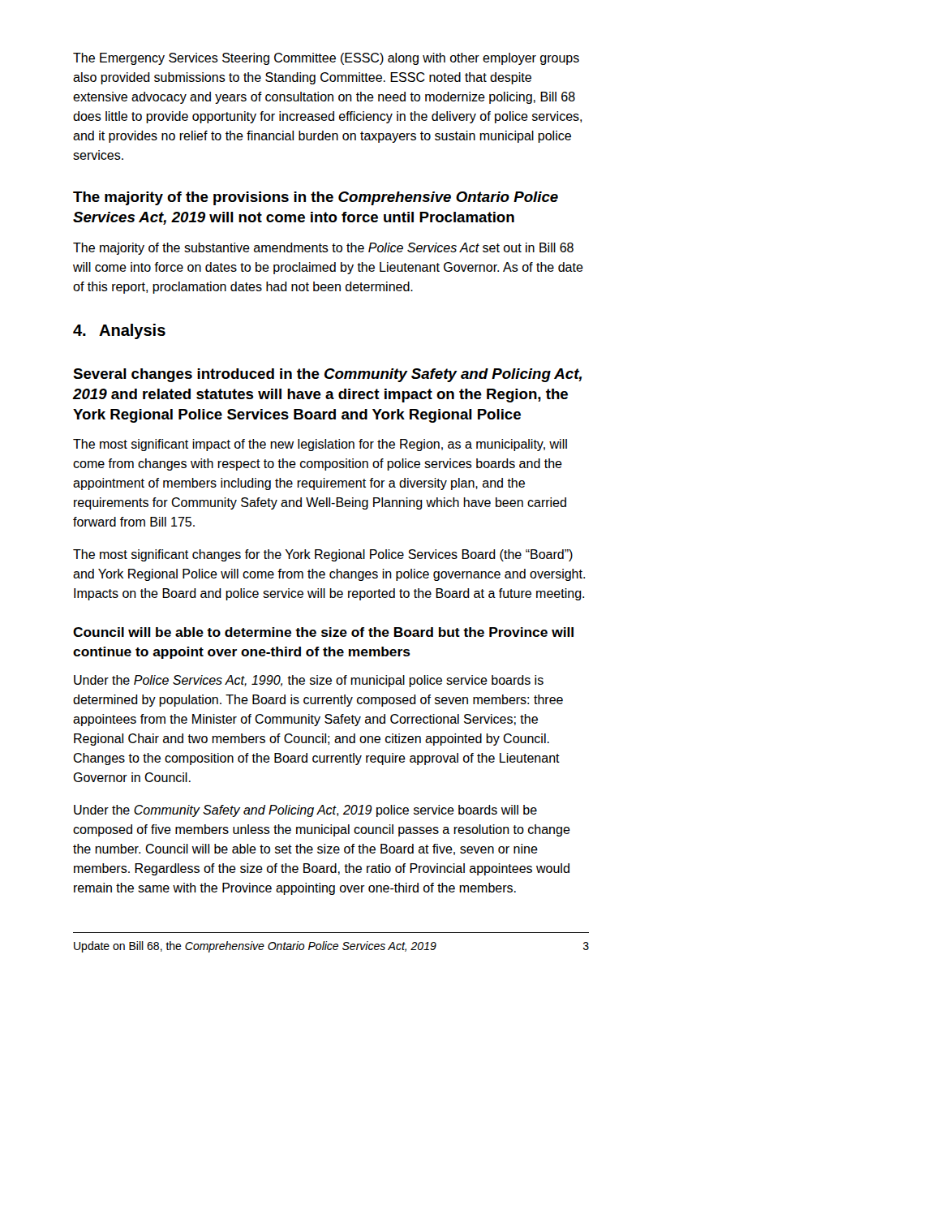The Emergency Services Steering Committee (ESSC) along with other employer groups also provided submissions to the Standing Committee. ESSC noted that despite extensive advocacy and years of consultation on the need to modernize policing, Bill 68 does little to provide opportunity for increased efficiency in the delivery of police services, and it provides no relief to the financial burden on taxpayers to sustain municipal police services.
The majority of the provisions in the Comprehensive Ontario Police Services Act, 2019 will not come into force until Proclamation
The majority of the substantive amendments to the Police Services Act set out in Bill 68 will come into force on dates to be proclaimed by the Lieutenant Governor. As of the date of this report, proclamation dates had not been determined.
4. Analysis
Several changes introduced in the Community Safety and Policing Act, 2019 and related statutes will have a direct impact on the Region, the York Regional Police Services Board and York Regional Police
The most significant impact of the new legislation for the Region, as a municipality, will come from changes with respect to the composition of police services boards and the appointment of members including the requirement for a diversity plan, and the requirements for Community Safety and Well-Being Planning which have been carried forward from Bill 175.
The most significant changes for the York Regional Police Services Board (the “Board”) and York Regional Police will come from the changes in police governance and oversight. Impacts on the Board and police service will be reported to the Board at a future meeting.
Council will be able to determine the size of the Board but the Province will continue to appoint over one-third of the members
Under the Police Services Act, 1990, the size of municipal police service boards is determined by population. The Board is currently composed of seven members: three appointees from the Minister of Community Safety and Correctional Services; the Regional Chair and two members of Council; and one citizen appointed by Council. Changes to the composition of the Board currently require approval of the Lieutenant Governor in Council.
Under the Community Safety and Policing Act, 2019 police service boards will be composed of five members unless the municipal council passes a resolution to change the number. Council will be able to set the size of the Board at five, seven or nine members. Regardless of the size of the Board, the ratio of Provincial appointees would remain the same with the Province appointing over one-third of the members.
Update on Bill 68, the Comprehensive Ontario Police Services Act, 2019 3